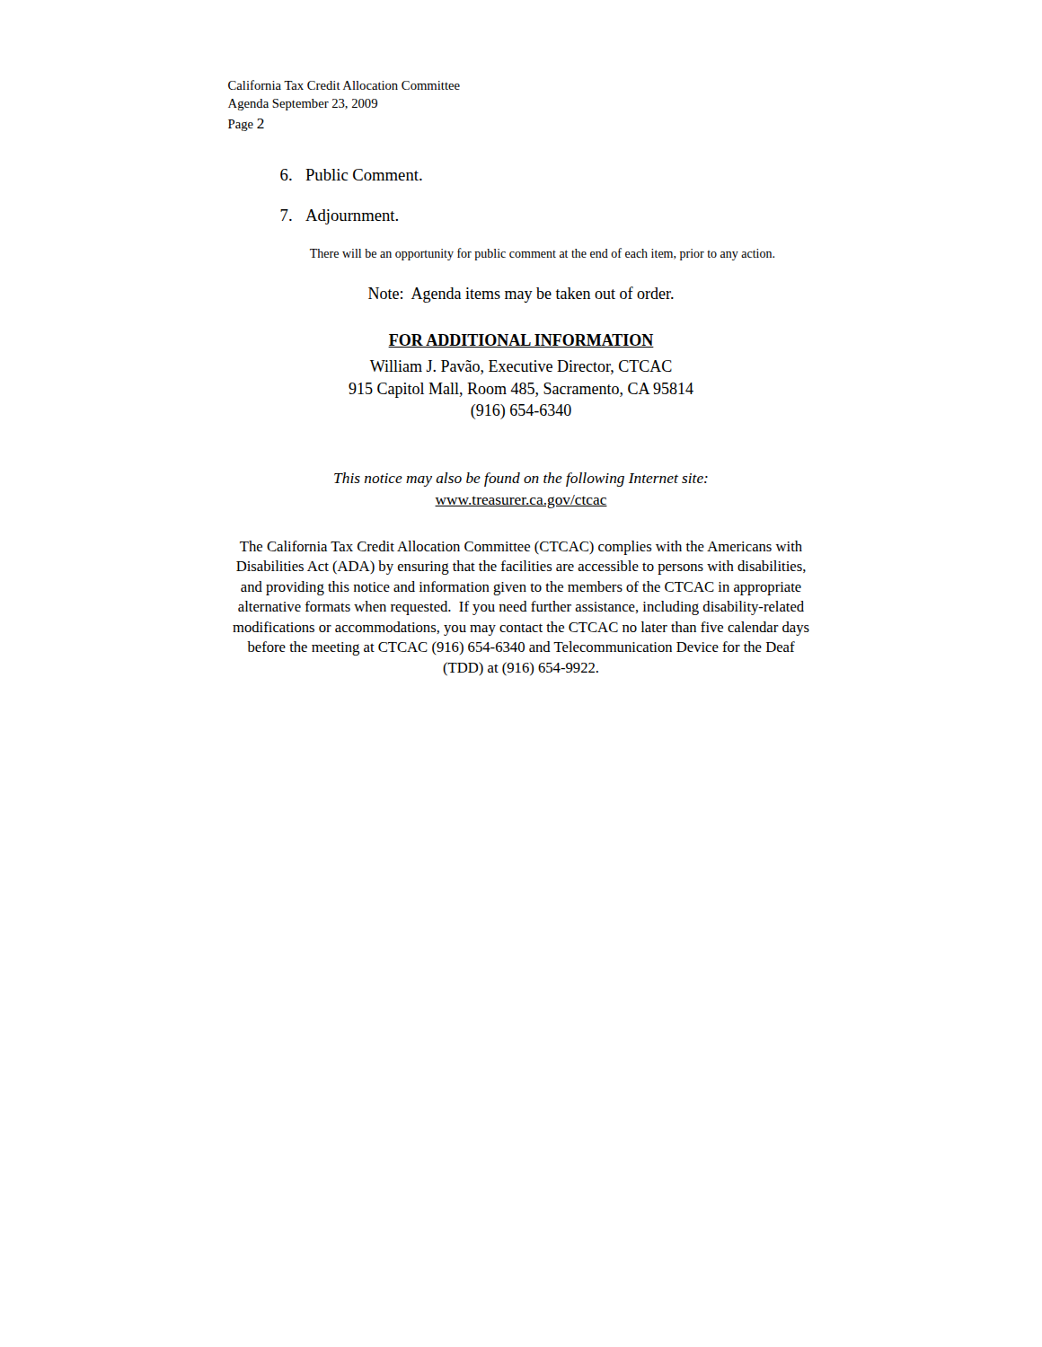California Tax Credit Allocation Committee
Agenda September 23, 2009
Page 2
6. Public Comment.
7. Adjournment.
There will be an opportunity for public comment at the end of each item, prior to any action.
Note: Agenda items may be taken out of order.
FOR ADDITIONAL INFORMATION
William J. Pavão, Executive Director, CTCAC
915 Capitol Mall, Room 485, Sacramento, CA 95814
(916) 654-6340
This notice may also be found on the following Internet site:
www.treasurer.ca.gov/ctcac
The California Tax Credit Allocation Committee (CTCAC) complies with the Americans with Disabilities Act (ADA) by ensuring that the facilities are accessible to persons with disabilities, and providing this notice and information given to the members of the CTCAC in appropriate alternative formats when requested. If you need further assistance, including disability-related modifications or accommodations, you may contact the CTCAC no later than five calendar days before the meeting at CTCAC (916) 654-6340 and Telecommunication Device for the Deaf (TDD) at (916) 654-9922.